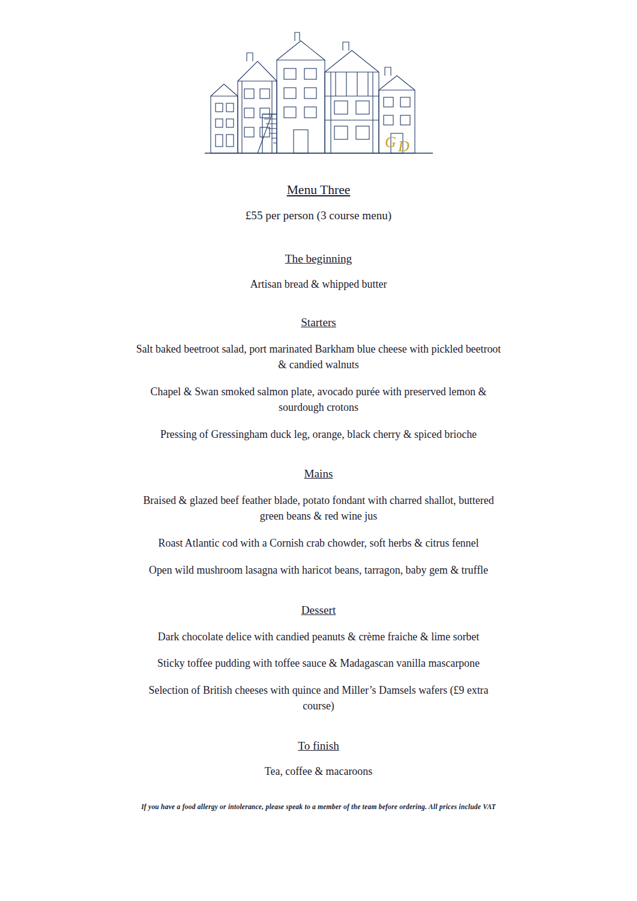Sketch of historic buildings with GD monogram G D
Menu Three
£55 per person (3 course menu)
The beginning
Artisan bread & whipped butter
Starters
Salt baked beetroot salad, port marinated Barkham blue cheese with pickled beetroot & candied walnuts
Chapel & Swan smoked salmon plate, avocado purée with preserved lemon & sourdough crotons
Pressing of Gressingham duck leg, orange, black cherry & spiced brioche
Mains
Braised & glazed beef feather blade, potato fondant with charred shallot, buttered green beans & red wine jus
Roast Atlantic cod with a Cornish crab chowder, soft herbs & citrus fennel
Open wild mushroom lasagna with haricot beans, tarragon, baby gem & truffle
Dessert
Dark chocolate delice with candied peanuts & crème fraiche & lime sorbet
Sticky toffee pudding with toffee sauce & Madagascan vanilla mascarpone
Selection of British cheeses with quince and Miller’s Damsels wafers (£9 extra course)
To finish
Tea, coffee & macaroons
If you have a food allergy or intolerance, please speak to a member of the team before ordering. All prices include VAT